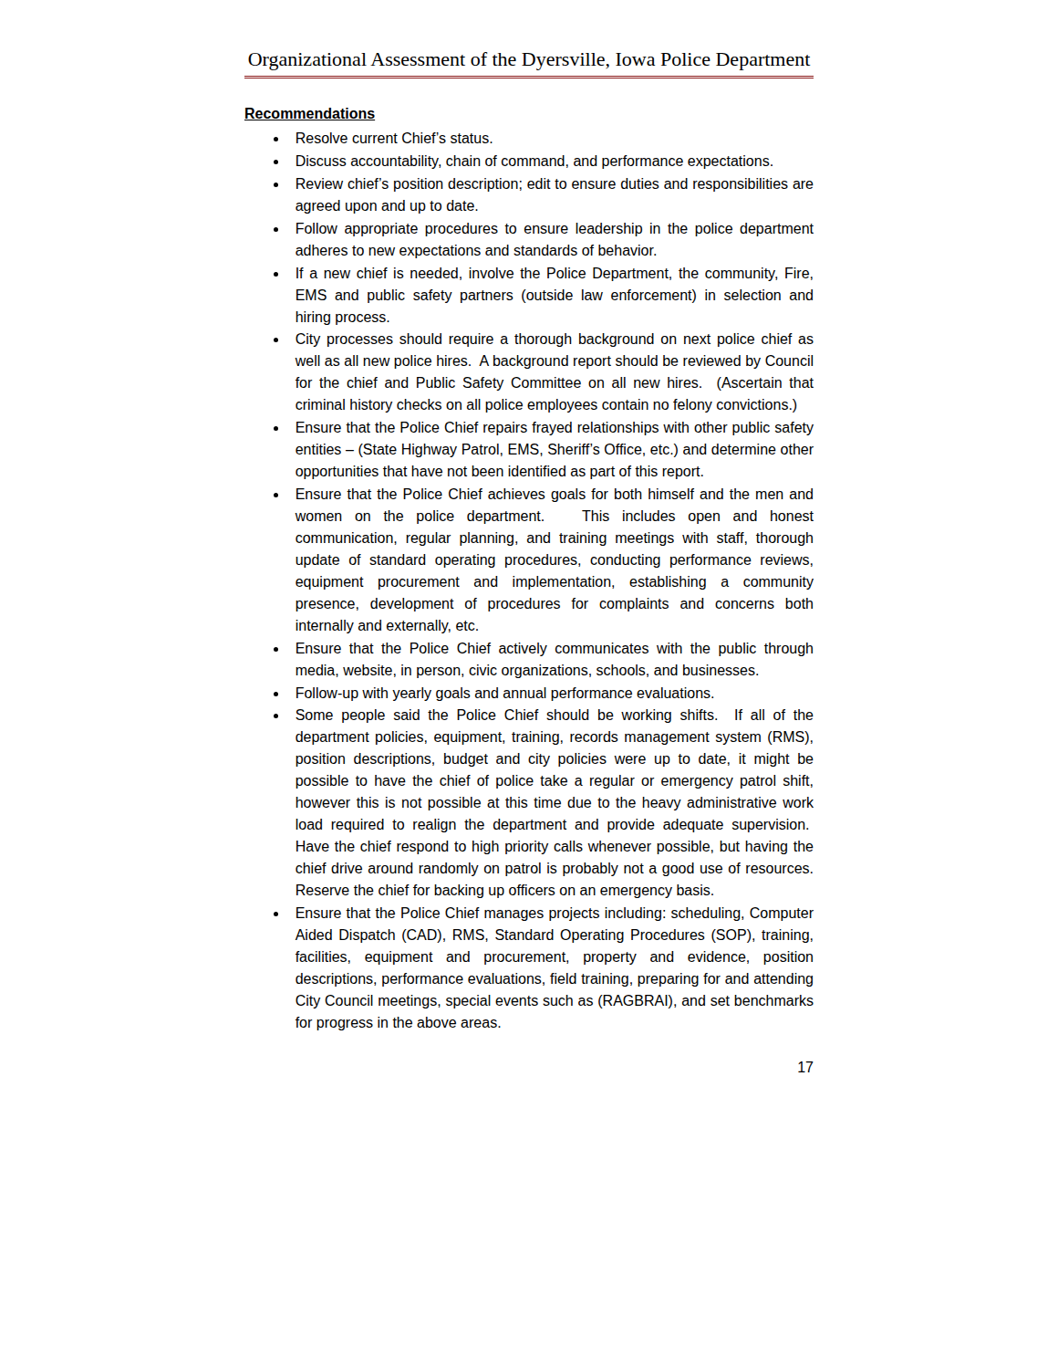Organizational Assessment of the Dyersville, Iowa Police Department
Recommendations
Resolve current Chief’s status.
Discuss accountability, chain of command, and performance expectations.
Review chief’s position description; edit to ensure duties and responsibilities are agreed upon and up to date.
Follow appropriate procedures to ensure leadership in the police department adheres to new expectations and standards of behavior.
If a new chief is needed, involve the Police Department, the community, Fire, EMS and public safety partners (outside law enforcement) in selection and hiring process.
City processes should require a thorough background on next police chief as well as all new police hires. A background report should be reviewed by Council for the chief and Public Safety Committee on all new hires. (Ascertain that criminal history checks on all police employees contain no felony convictions.)
Ensure that the Police Chief repairs frayed relationships with other public safety entities – (State Highway Patrol, EMS, Sheriff’s Office, etc.) and determine other opportunities that have not been identified as part of this report.
Ensure that the Police Chief achieves goals for both himself and the men and women on the police department. This includes open and honest communication, regular planning, and training meetings with staff, thorough update of standard operating procedures, conducting performance reviews, equipment procurement and implementation, establishing a community presence, development of procedures for complaints and concerns both internally and externally, etc.
Ensure that the Police Chief actively communicates with the public through media, website, in person, civic organizations, schools, and businesses.
Follow-up with yearly goals and annual performance evaluations.
Some people said the Police Chief should be working shifts. If all of the department policies, equipment, training, records management system (RMS), position descriptions, budget and city policies were up to date, it might be possible to have the chief of police take a regular or emergency patrol shift, however this is not possible at this time due to the heavy administrative work load required to realign the department and provide adequate supervision. Have the chief respond to high priority calls whenever possible, but having the chief drive around randomly on patrol is probably not a good use of resources. Reserve the chief for backing up officers on an emergency basis.
Ensure that the Police Chief manages projects including: scheduling, Computer Aided Dispatch (CAD), RMS, Standard Operating Procedures (SOP), training, facilities, equipment and procurement, property and evidence, position descriptions, performance evaluations, field training, preparing for and attending City Council meetings, special events such as (RAGBRAI), and set benchmarks for progress in the above areas.
17